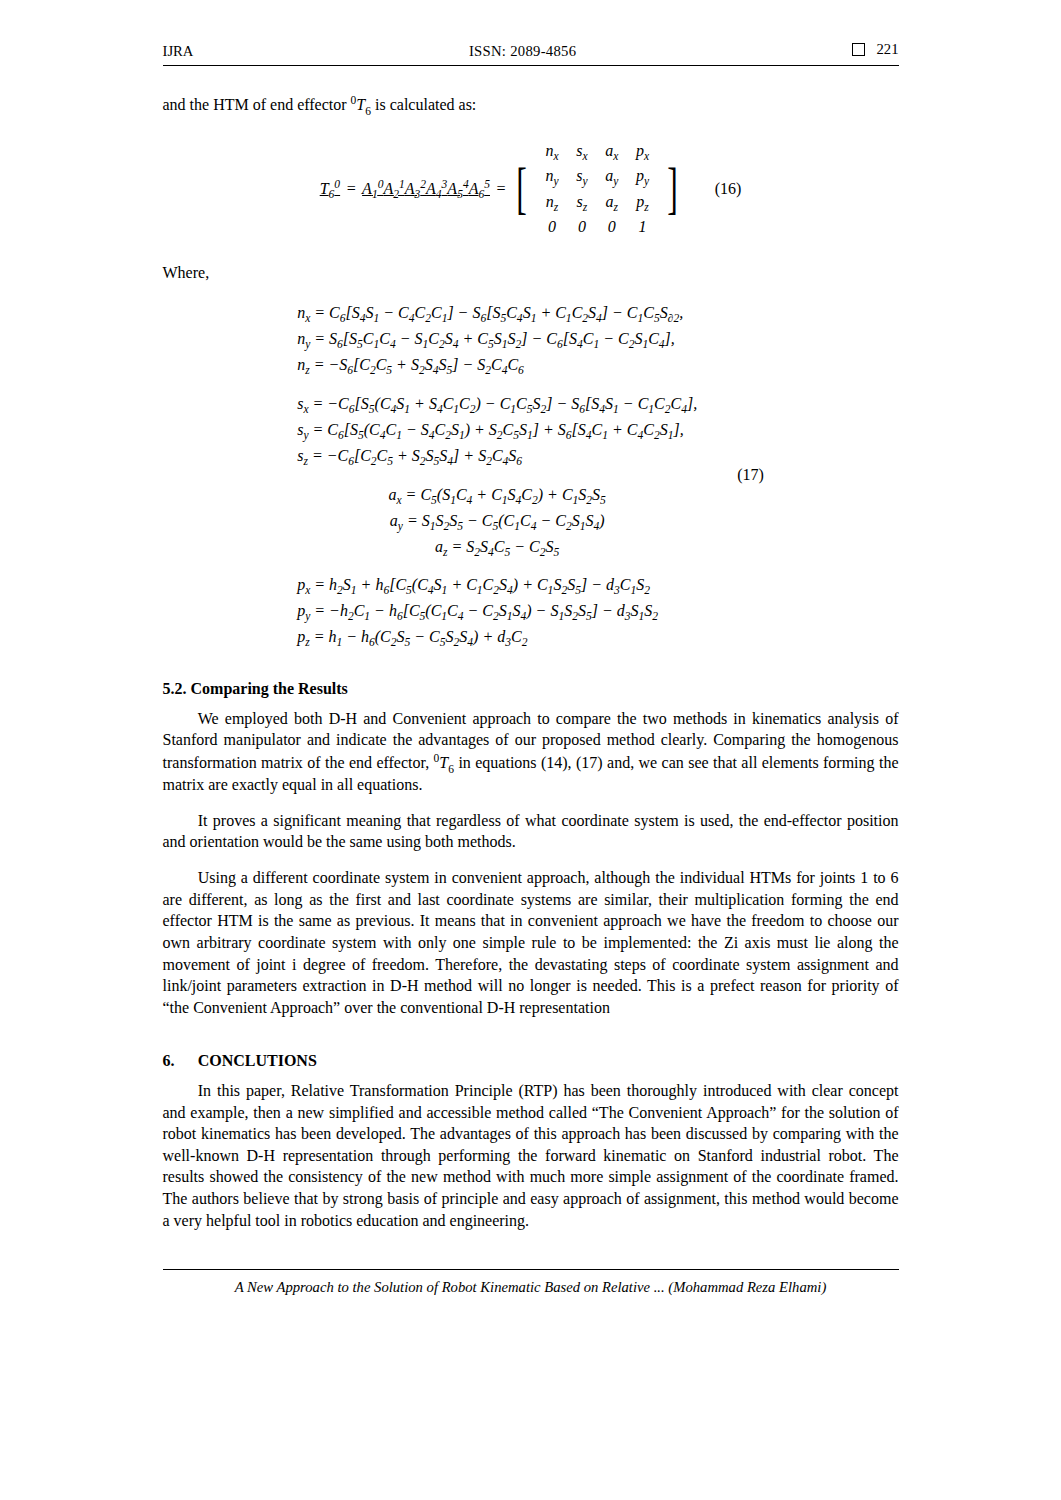IJRA
ISSN: 2089-4856
221
and the HTM of end effector 0 T6 is calculated as:
T60 = A10A21A32A43A54A65 = [
| n x | s x | a x | p x |
| n y | s y | a y | p y |
| n z | s z | a z | p z |
| 0 | 0 | 0 | 1 |
]
(16)
Where,
nx = C6[S4S1 − C4C2C1] − S6[S5C4S1 + C1C2S4] − C1C5S∂2,
ny = S6[S5C1C4 − S1C2S4 + C5S1S2] − C6[S4C1 − C2S1C4],
nz = −S6[C2C5 + S2S4S5] − S2C4C6
sx = −C6[S5(C4S1 + S4C1C2) − C1C5S2] − S6[S4S1 − C1C2C4],
sy = C6[S5(C4C1 − S4C2S1) + S2C5S1] + S6[S4C1 + C4C2S1],
sz = −C6[C2C5 + S2S5S4] + S2C4S6
ax = C5(S1C4 + C1S4C2) + C1S2S5
ay = S1S2S5 − C5(C1C4 − C2S1S4)
az = S2S4C5 − C2S5
px = h2S1 + h6[C5(C4S1 + C1C2S4) + C1S2S5] − d3C1S2
py = −h2C1 − h6[C5(C1C4 − C2S1S4) − S1S2S5] − d3S1S2
pz = h1 − h6(C2S5 − C5S2S4) + d3C2
(17)
5.2. Comparing the Results
We employed both D-H and Convenient approach to compare the two methods in kinematics analysis of Stanford manipulator and indicate the advantages of our proposed method clearly. Comparing the homogenous transformation matrix of the end effector, 0 T6 in equations (14), (17) and, we can see that all elements forming the matrix are exactly equal in all equations.
It proves a significant meaning that regardless of what coordinate system is used, the end-effector position and orientation would be the same using both methods.
Using a different coordinate system in convenient approach, although the individual HTMs for joints 1 to 6 are different, as long as the first and last coordinate systems are similar, their multiplication forming the end effector HTM is the same as previous. It means that in convenient approach we have the freedom to choose our own arbitrary coordinate system with only one simple rule to be implemented: the Zi axis must lie along the movement of joint i degree of freedom. Therefore, the devastating steps of coordinate system assignment and link/joint parameters extraction in D-H method will no longer is needed. This is a prefect reason for priority of “the Convenient Approach” over the conventional D-H representation
6. CONCLUTIONS
In this paper, Relative Transformation Principle (RTP) has been thoroughly introduced with clear concept and example, then a new simplified and accessible method called “The Convenient Approach” for the solution of robot kinematics has been developed. The advantages of this approach has been discussed by comparing with the well-known D-H representation through performing the forward kinematic on Stanford industrial robot. The results showed the consistency of the new method with much more simple assignment of the coordinate framed. The authors believe that by strong basis of principle and easy approach of assignment, this method would become a very helpful tool in robotics education and engineering.
A New Approach to the Solution of Robot Kinematic Based on Relative ... (Mohammad Reza Elhami)